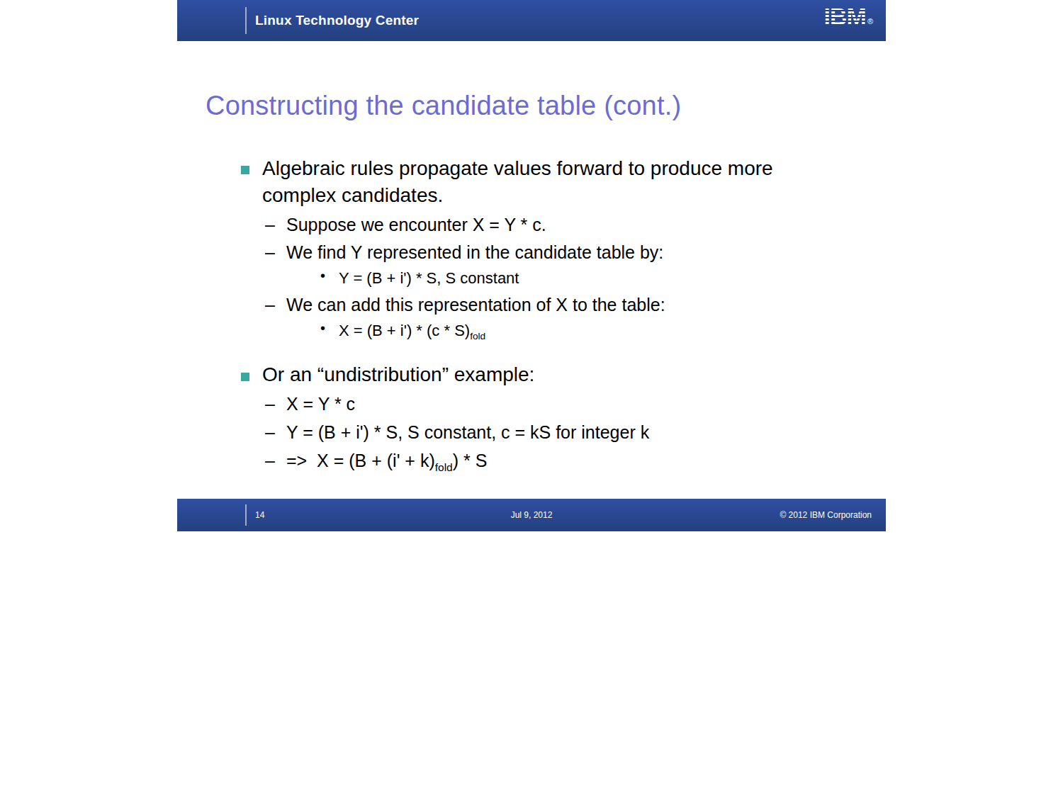Linux Technology Center
IBM®
Constructing the candidate table (cont.)
Algebraic rules propagate values forward to produce more complex candidates.
Suppose we encounter X = Y * c.
We find Y represented in the candidate table by:
Y = (B + i') * S, S constant
We can add this representation of X to the table:
X = (B + i') * (c * S)fold
Or an “undistribution” example:
X = Y * c
Y = (B + i') * S, S constant, c = kS for integer k
=> X = (B + (i' + k)fold) * S
14
Jul 9, 2012
© 2012 IBM Corporation